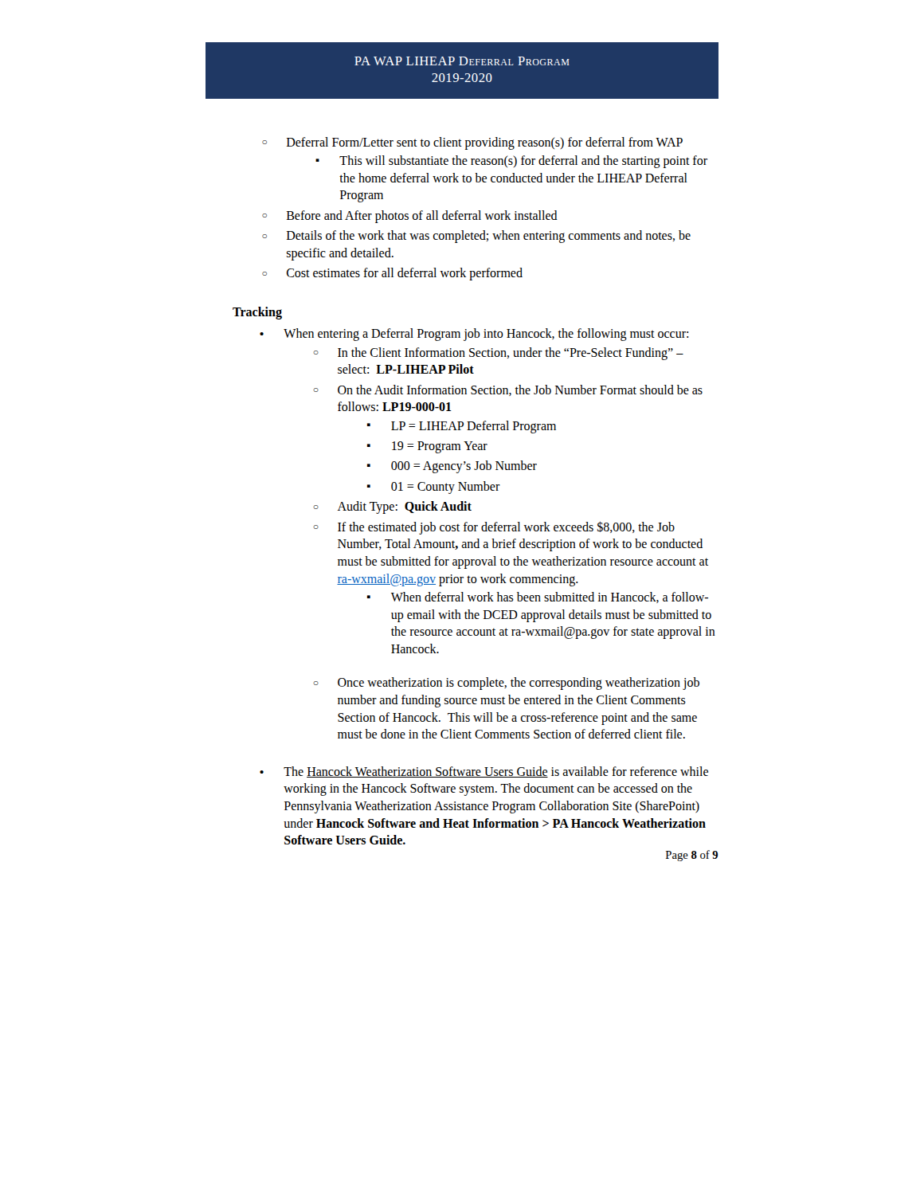PA WAP LIHEAP Deferral Program 2019-2020
Deferral Form/Letter sent to client providing reason(s) for deferral from WAP
This will substantiate the reason(s) for deferral and the starting point for the home deferral work to be conducted under the LIHEAP Deferral Program
Before and After photos of all deferral work installed
Details of the work that was completed; when entering comments and notes, be specific and detailed.
Cost estimates for all deferral work performed
Tracking
When entering a Deferral Program job into Hancock, the following must occur:
In the Client Information Section, under the “Pre-Select Funding” – select: LP-LIHEAP Pilot
On the Audit Information Section, the Job Number Format should be as follows: LP19-000-01
LP = LIHEAP Deferral Program
19 = Program Year
000 = Agency’s Job Number
01 = County Number
Audit Type: Quick Audit
If the estimated job cost for deferral work exceeds $8,000, the Job Number, Total Amount, and a brief description of work to be conducted must be submitted for approval to the weatherization resource account at ra-wxmail@pa.gov prior to work commencing.
When deferral work has been submitted in Hancock, a follow-up email with the DCED approval details must be submitted to the resource account at ra-wxmail@pa.gov for state approval in Hancock.
Once weatherization is complete, the corresponding weatherization job number and funding source must be entered in the Client Comments Section of Hancock. This will be a cross-reference point and the same must be done in the Client Comments Section of deferred client file.
The Hancock Weatherization Software Users Guide is available for reference while working in the Hancock Software system. The document can be accessed on the Pennsylvania Weatherization Assistance Program Collaboration Site (SharePoint) under Hancock Software and Heat Information > PA Hancock Weatherization Software Users Guide.
Page 8 of 9